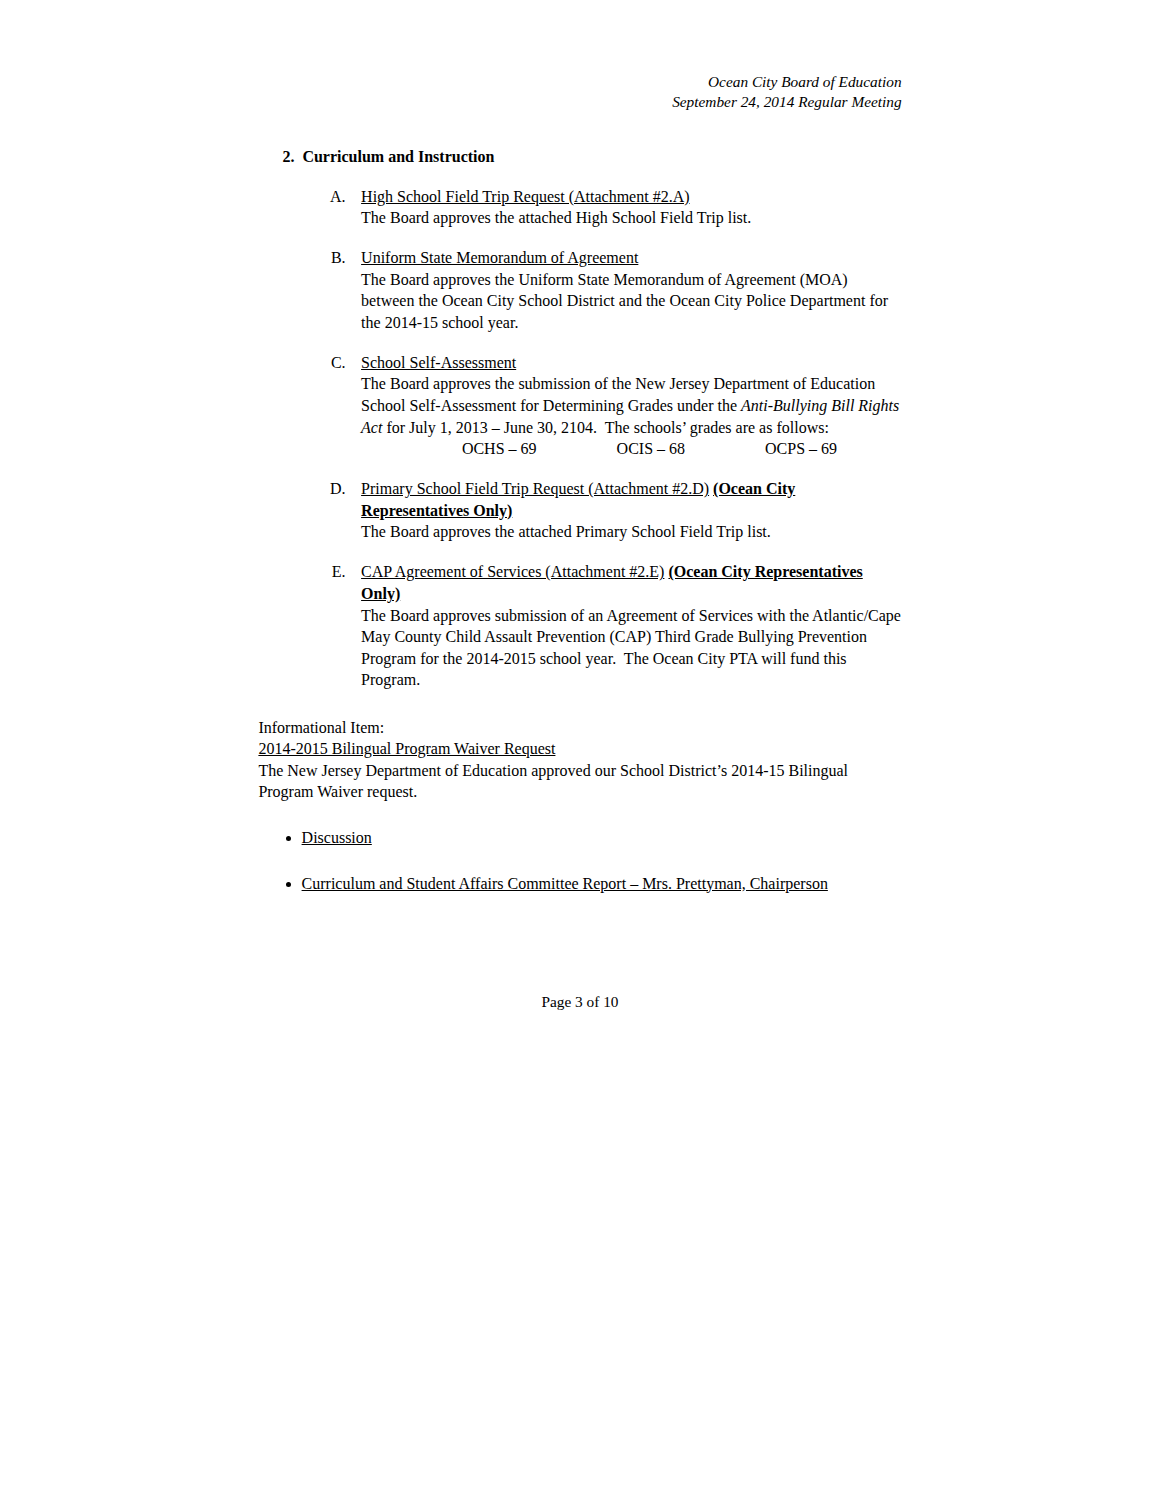Ocean City Board of Education
September 24, 2014 Regular Meeting
2. Curriculum and Instruction
High School Field Trip Request (Attachment #2.A)
The Board approves the attached High School Field Trip list.
Uniform State Memorandum of Agreement
The Board approves the Uniform State Memorandum of Agreement (MOA) between the Ocean City School District and the Ocean City Police Department for the 2014-15 school year.
School Self-Assessment
The Board approves the submission of the New Jersey Department of Education School Self-Assessment for Determining Grades under the Anti-Bullying Bill Rights Act for July 1, 2013 – June 30, 2104. The schools’ grades are as follows:
OCHS – 69 OCIS – 68 OCPS – 69
Primary School Field Trip Request (Attachment #2.D) (Ocean City Representatives Only)
The Board approves the attached Primary School Field Trip list.
CAP Agreement of Services (Attachment #2.E) (Ocean City Representatives Only)
The Board approves submission of an Agreement of Services with the Atlantic/Cape May County Child Assault Prevention (CAP) Third Grade Bullying Prevention Program for the 2014-2015 school year. The Ocean City PTA will fund this Program.
Informational Item:
2014-2015 Bilingual Program Waiver Request
The New Jersey Department of Education approved our School District’s 2014-15 Bilingual Program Waiver request.
Discussion
Curriculum and Student Affairs Committee Report – Mrs. Prettyman, Chairperson
Page 3 of 10